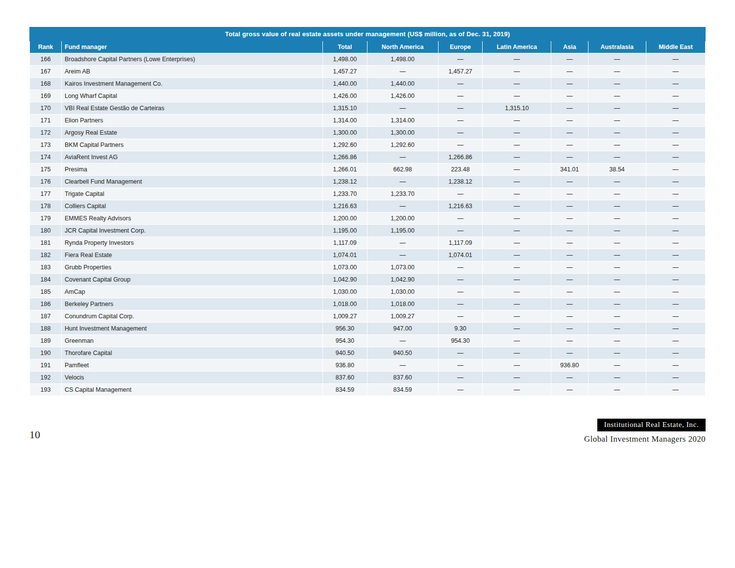| Total gross value of real estate assets under management (US$ million, as of Dec. 31, 2019) |
| --- |
| Rank | Fund manager | Total | North America | Europe | Latin America | Asia | Australasia | Middle East |
| 166 | Broadshore Capital Partners (Lowe Enterprises) | 1,498.00 | 1,498.00 | — | — | — | — | — |
| 167 | Areim AB | 1,457.27 | — | 1,457.27 | — | — | — | — |
| 168 | Kairos Investment Management Co. | 1,440.00 | 1,440.00 | — | — | — | — | — |
| 169 | Long Wharf Capital | 1,426.00 | 1,426.00 | — | — | — | — | — |
| 170 | VBI Real Estate Gestão de Carteiras | 1,315.10 | — | — | 1,315.10 | — | — | — |
| 171 | Elion Partners | 1,314.00 | 1,314.00 | — | — | — | — | — |
| 172 | Argosy Real Estate | 1,300.00 | 1,300.00 | — | — | — | — | — |
| 173 | BKM Capital Partners | 1,292.60 | 1,292.60 | — | — | — | — | — |
| 174 | AviaRent Invest AG | 1,266.86 | — | 1,266.86 | — | — | — | — |
| 175 | Presima | 1,266.01 | 662.98 | 223.48 | — | 341.01 | 38.54 | — |
| 176 | Clearbell Fund Management | 1,238.12 | — | 1,238.12 | — | — | — | — |
| 177 | Trigate Capital | 1,233.70 | 1,233.70 | — | — | — | — | — |
| 178 | Colliers Capital | 1,216.63 | — | 1,216.63 | — | — | — | — |
| 179 | EMMES Realty Advisors | 1,200.00 | 1,200.00 | — | — | — | — | — |
| 180 | JCR Capital Investment Corp. | 1,195.00 | 1,195.00 | — | — | — | — | — |
| 181 | Rynda Property Investors | 1,117.09 | — | 1,117.09 | — | — | — | — |
| 182 | Fiera Real Estate | 1,074.01 | — | 1,074.01 | — | — | — | — |
| 183 | Grubb Properties | 1,073.00 | 1,073.00 | — | — | — | — | — |
| 184 | Covenant Capital Group | 1,042.90 | 1,042.90 | — | — | — | — | — |
| 185 | AmCap | 1,030.00 | 1,030.00 | — | — | — | — | — |
| 186 | Berkeley Partners | 1,018.00 | 1,018.00 | — | — | — | — | — |
| 187 | Conundrum Capital Corp. | 1,009.27 | 1,009.27 | — | — | — | — | — |
| 188 | Hunt Investment Management | 956.30 | 947.00 | 9.30 | — | — | — | — |
| 189 | Greenman | 954.30 | — | 954.30 | — | — | — | — |
| 190 | Thorofare Capital | 940.50 | 940.50 | — | — | — | — | — |
| 191 | Pamfleet | 936.80 | — | — | — | 936.80 | — | — |
| 192 | Velocis | 837.60 | 837.60 | — | — | — | — | — |
| 193 | CS Capital Management | 834.59 | 834.59 | — | — | — | — | — |
10
Institutional Real Estate, Inc.
Global Investment Managers 2020